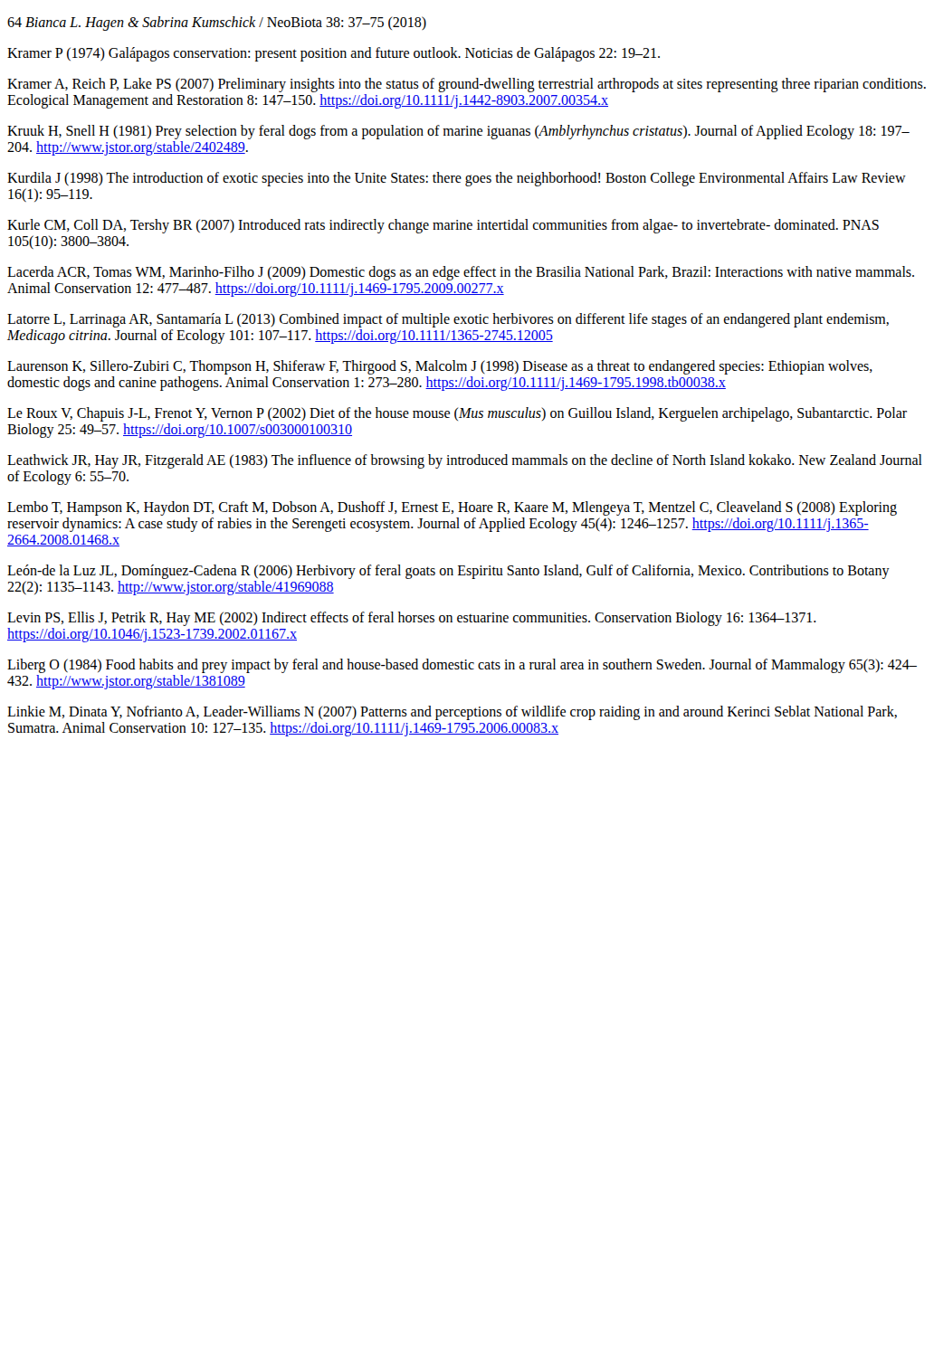64 Bianca L. Hagen & Sabrina Kumschick / NeoBiota 38: 37–75 (2018)
Kramer P (1974) Galápagos conservation: present position and future outlook. Noticias de Galápagos 22: 19–21.
Kramer A, Reich P, Lake PS (2007) Preliminary insights into the status of ground-dwelling terrestrial arthropods at sites representing three riparian conditions. Ecological Management and Restoration 8: 147–150. https://doi.org/10.1111/j.1442-8903.2007.00354.x
Kruuk H, Snell H (1981) Prey selection by feral dogs from a population of marine iguanas (Amblyrhynchus cristatus). Journal of Applied Ecology 18: 197–204. http://www.jstor.org/stable/2402489.
Kurdila J (1998) The introduction of exotic species into the Unite States: there goes the neighborhood! Boston College Environmental Affairs Law Review 16(1): 95–119.
Kurle CM, Coll DA, Tershy BR (2007) Introduced rats indirectly change marine intertidal communities from algae- to invertebrate- dominated. PNAS 105(10): 3800–3804.
Lacerda ACR, Tomas WM, Marinho-Filho J (2009) Domestic dogs as an edge effect in the Brasilia National Park, Brazil: Interactions with native mammals. Animal Conservation 12: 477–487. https://doi.org/10.1111/j.1469-1795.2009.00277.x
Latorre L, Larrinaga AR, Santamaría L (2013) Combined impact of multiple exotic herbivores on different life stages of an endangered plant endemism, Medicago citrina. Journal of Ecology 101: 107–117. https://doi.org/10.1111/1365-2745.12005
Laurenson K, Sillero-Zubiri C, Thompson H, Shiferaw F, Thirgood S, Malcolm J (1998) Disease as a threat to endangered species: Ethiopian wolves, domestic dogs and canine pathogens. Animal Conservation 1: 273–280. https://doi.org/10.1111/j.1469-1795.1998.tb00038.x
Le Roux V, Chapuis J-L, Frenot Y, Vernon P (2002) Diet of the house mouse (Mus musculus) on Guillou Island, Kerguelen archipelago, Subantarctic. Polar Biology 25: 49–57. https://doi.org/10.1007/s003000100310
Leathwick JR, Hay JR, Fitzgerald AE (1983) The influence of browsing by introduced mammals on the decline of North Island kokako. New Zealand Journal of Ecology 6: 55–70.
Lembo T, Hampson K, Haydon DT, Craft M, Dobson A, Dushoff J, Ernest E, Hoare R, Kaare M, Mlengeya T, Mentzel C, Cleaveland S (2008) Exploring reservoir dynamics: A case study of rabies in the Serengeti ecosystem. Journal of Applied Ecology 45(4): 1246–1257. https://doi.org/10.1111/j.1365-2664.2008.01468.x
León-de la Luz JL, Domínguez-Cadena R (2006) Herbivory of feral goats on Espiritu Santo Island, Gulf of California, Mexico. Contributions to Botany 22(2): 1135–1143. http://www.jstor.org/stable/41969088
Levin PS, Ellis J, Petrik R, Hay ME (2002) Indirect effects of feral horses on estuarine communities. Conservation Biology 16: 1364–1371. https://doi.org/10.1046/j.1523-1739.2002.01167.x
Liberg O (1984) Food habits and prey impact by feral and house-based domestic cats in a rural area in southern Sweden. Journal of Mammalogy 65(3): 424–432. http://www.jstor.org/stable/1381089
Linkie M, Dinata Y, Nofrianto A, Leader-Williams N (2007) Patterns and perceptions of wildlife crop raiding in and around Kerinci Seblat National Park, Sumatra. Animal Conservation 10: 127–135. https://doi.org/10.1111/j.1469-1795.2006.00083.x